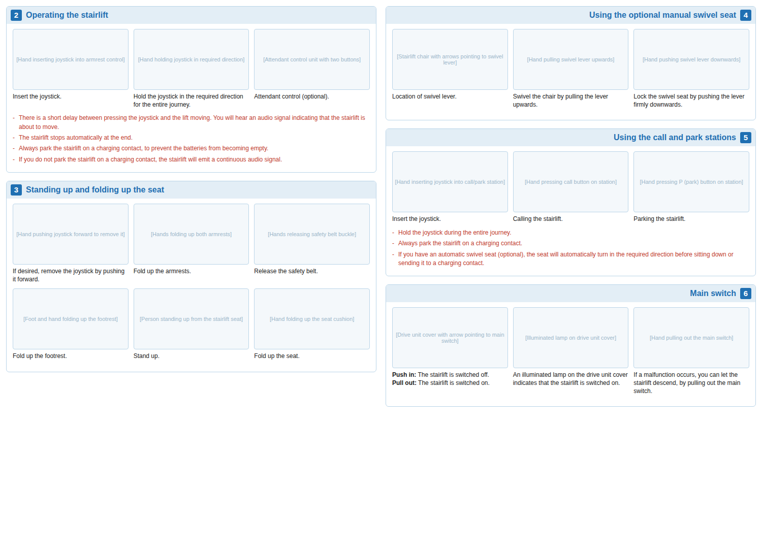2 Operating the stairlift
[Hand inserting joystick into armrest control]
Insert the joystick.
[Hand holding joystick in required direction]
Hold the joystick in the required direction for the entire journey.
[Attendant control unit with two buttons]
Attendant control (optional).
There is a short delay between pressing the joystick and the lift moving. You will hear an audio signal indicating that the stairlift is about to move.
The stairlift stops automatically at the end.
Always park the stairlift on a charging contact, to prevent the batteries from becoming empty.
If you do not park the stairlift on a charging contact, the stairlift will emit a continuous audio signal.
3 Standing up and folding up the seat
[Hand pushing joystick forward to remove it]
If desired, remove the joystick by pushing it forward.
[Hands folding up both armrests]
Fold up the armrests.
[Hands releasing safety belt buckle]
Release the safety belt.
[Foot and hand folding up the footrest]
Fold up the footrest.
[Person standing up from the stairlift seat]
Stand up.
[Hand folding up the seat cushion]
Fold up the seat.
Using the optional manual swivel seat 4
[Stairlift chair with arrows pointing to swivel lever]
Location of swivel lever.
[Hand pulling swivel lever upwards]
Swivel the chair by pulling the lever upwards.
[Hand pushing swivel lever downwards]
Lock the swivel seat by pushing the lever firmly downwards.
Using the call and park stations 5
[Hand inserting joystick into call/park station]
Insert the joystick.
[Hand pressing call button on station]
Calling the stairlift.
[Hand pressing P (park) button on station]
Parking the stairlift.
Hold the joystick during the entire journey.
Always park the stairlift on a charging contact.
If you have an automatic swivel seat (optional), the seat will automatically turn in the required direction before sitting down or sending it to a charging contact.
Main switch 6
[Drive unit cover with arrow pointing to main switch]
Push in: The stairlift is switched off.
Pull out: The stairlift is switched on.
[Illuminated lamp on drive unit cover]
An illuminated lamp on the drive unit cover indicates that the stairlift is switched on.
[Hand pulling out the main switch]
If a malfunction occurs, you can let the stairlift descend, by pulling out the main switch.